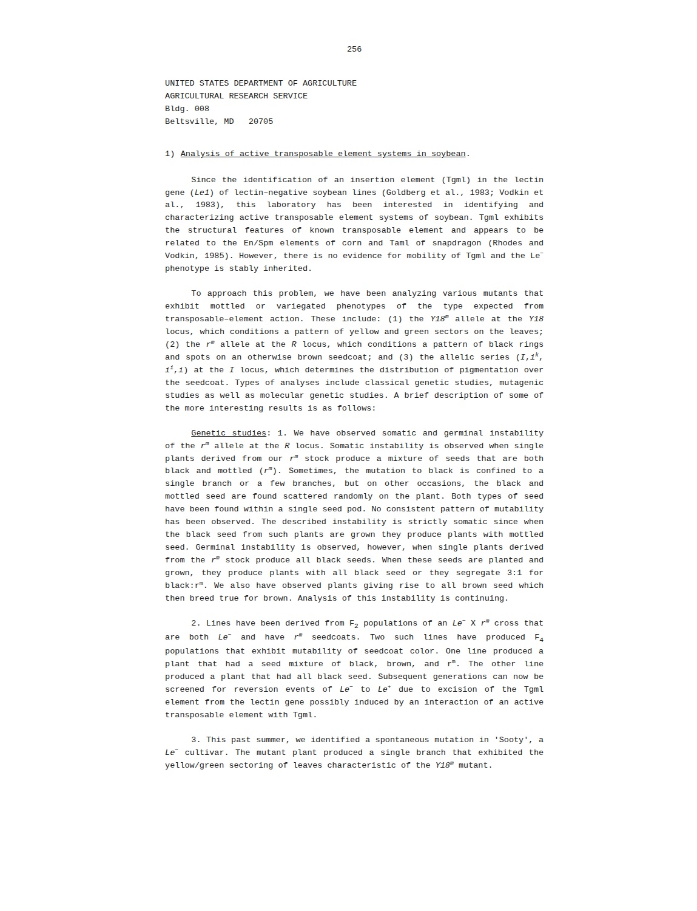256
UNITED STATES DEPARTMENT OF AGRICULTURE
AGRICULTURAL RESEARCH SERVICE
Bldg. 008
Beltsville, MD 20705
1) Analysis of active transposable element systems in soybean.
Since the identification of an insertion element (Tgml) in the lectin gene (Le1) of lectin–negative soybean lines (Goldberg et al., 1983; Vodkin et al., 1983), this laboratory has been interested in identifying and characterizing active transposable element systems of soybean. Tgml exhibits the structural features of known transposable element and appears to be related to the En/Spm elements of corn and Taml of snapdragon (Rhodes and Vodkin, 1985). However, there is no evidence for mobility of Tgml and the Le− phenotype is stably inherited.
To approach this problem, we have been analyzing various mutants that exhibit mottled or variegated phenotypes of the type expected from transposable–element action. These include: (1) the Y18m allele at the Y18 locus, which conditions a pattern of yellow and green sectors on the leaves; (2) the rm allele at the R locus, which conditions a pattern of black rings and spots on an otherwise brown seedcoat; and (3) the allelic series (I,ik, ii,i) at the I locus, which determines the distribution of pigmentation over the seedcoat. Types of analyses include classical genetic studies, mutagenic studies as well as molecular genetic studies. A brief description of some of the more interesting results is as follows:
Genetic studies: 1. We have observed somatic and germinal instability of the rm allele at the R locus. Somatic instability is observed when single plants derived from our rm stock produce a mixture of seeds that are both black and mottled (rm). Sometimes, the mutation to black is confined to a single branch or a few branches, but on other occasions, the black and mottled seed are found scattered randomly on the plant. Both types of seed have been found within a single seed pod. No consistent pattern of mutability has been observed. The described instability is strictly somatic since when the black seed from such plants are grown they produce plants with mottled seed. Germinal instability is observed, however, when single plants derived from the rm stock produce all black seeds. When these seeds are planted and grown, they produce plants with all black seed or they segregate 3:1 for black:rm. We also have observed plants giving rise to all brown seed which then breed true for brown. Analysis of this instability is continuing.
2. Lines have been derived from F2 populations of an Le− X rm cross that are both Le− and have rm seedcoats. Two such lines have produced F4 populations that exhibit mutability of seedcoat color. One line produced a plant that had a seed mixture of black, brown, and rm. The other line produced a plant that had all black seed. Subsequent generations can now be screened for reversion events of Le− to Le+ due to excision of the Tgml element from the lectin gene possibly induced by an interaction of an active transposable element with Tgml.
3. This past summer, we identified a spontaneous mutation in 'Sooty', a Le− cultivar. The mutant plant produced a single branch that exhibited the yellow/green sectoring of leaves characteristic of the Y18m mutant.